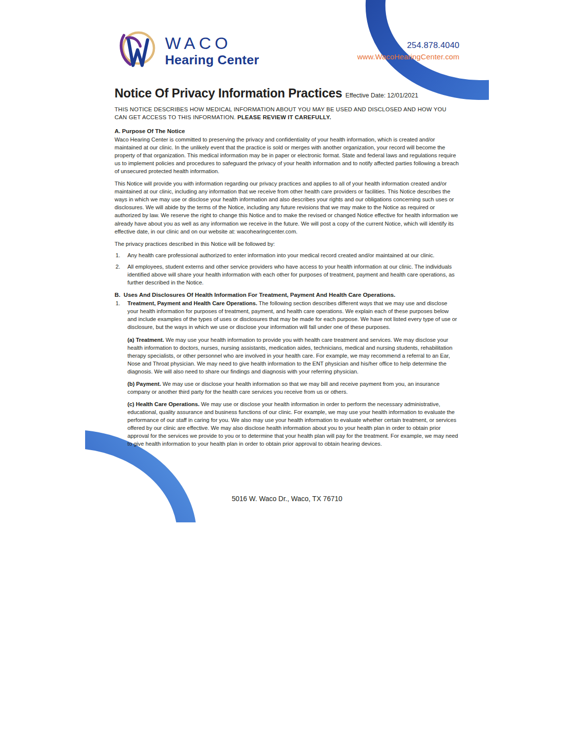WACO
Hearing Center
254.878.4040
www.WacoHearingCenter.com
Notice Of Privacy Information Practices Effective Date: 12/01/2021
This notice describes how medical information about you may be used and disclosed and how you can get access to this information. PLEASE REVIEW IT CAREFULLY.
A. Purpose Of The Notice
Waco Hearing Center is committed to preserving the privacy and confidentiality of your health information, which is created and/or maintained at our clinic. In the unlikely event that the practice is sold or merges with another organization, your record will become the property of that organization. This medical information may be in paper or electronic format. State and federal laws and regulations require us to implement policies and procedures to safeguard the privacy of your health information and to notify affected parties following a breach of unsecured protected health information.
This Notice will provide you with information regarding our privacy practices and applies to all of your health information created and/or maintained at our clinic, including any information that we receive from other health care providers or facilities. This Notice describes the ways in which we may use or disclose your health information and also describes your rights and our obligations concerning such uses or disclosures. We will abide by the terms of the Notice, including any future revisions that we may make to the Notice as required or authorized by law. We reserve the right to change this Notice and to make the revised or changed Notice effective for health information we already have about you as well as any information we receive in the future. We will post a copy of the current Notice, which will identify its effective date, in our clinic and on our website at: wacohearingcenter.com.
The privacy practices described in this Notice will be followed by:
Any health care professional authorized to enter information into your medical record created and/or maintained at our clinic.
All employees, student externs and other service providers who have access to your health information at our clinic. The individuals identified above will share your health information with each other for purposes of treatment, payment and health care operations, as further described in the Notice.
B. Uses And Disclosures Of Health Information For Treatment, Payment And Health Care Operations.
Treatment, Payment and Health Care Operations. The following section describes different ways that we may use and disclose your health information for purposes of treatment, payment, and health care operations. We explain each of these purposes below and include examples of the types of uses or disclosures that may be made for each purpose. We have not listed every type of use or disclosure, but the ways in which we use or disclose your information will fall under one of these purposes.
(a) Treatment. We may use your health information to provide you with health care treatment and services. We may disclose your health information to doctors, nurses, nursing assistants, medication aides, technicians, medical and nursing students, rehabilitation therapy specialists, or other personnel who are involved in your health care. For example, we may recommend a referral to an Ear, Nose and Throat physician. We may need to give health information to the ENT physician and his/her office to help determine the diagnosis. We will also need to share our findings and diagnosis with your referring physician.
(b) Payment. We may use or disclose your health information so that we may bill and receive payment from you, an insurance company or another third party for the health care services you receive from us or others.
(c) Health Care Operations. We may use or disclose your health information in order to perform the necessary administrative, educational, quality assurance and business functions of our clinic. For example, we may use your health information to evaluate the performance of our staff in caring for you. We also may use your health information to evaluate whether certain treatment, or services offered by our clinic are effective. We may also disclose health information about you to your health plan in order to obtain prior approval for the services we provide to you or to determine that your health plan will pay for the treatment. For example, we may need to give health information to your health plan in order to obtain prior approval to obtain hearing devices.
5016 W. Waco Dr., Waco, TX 76710